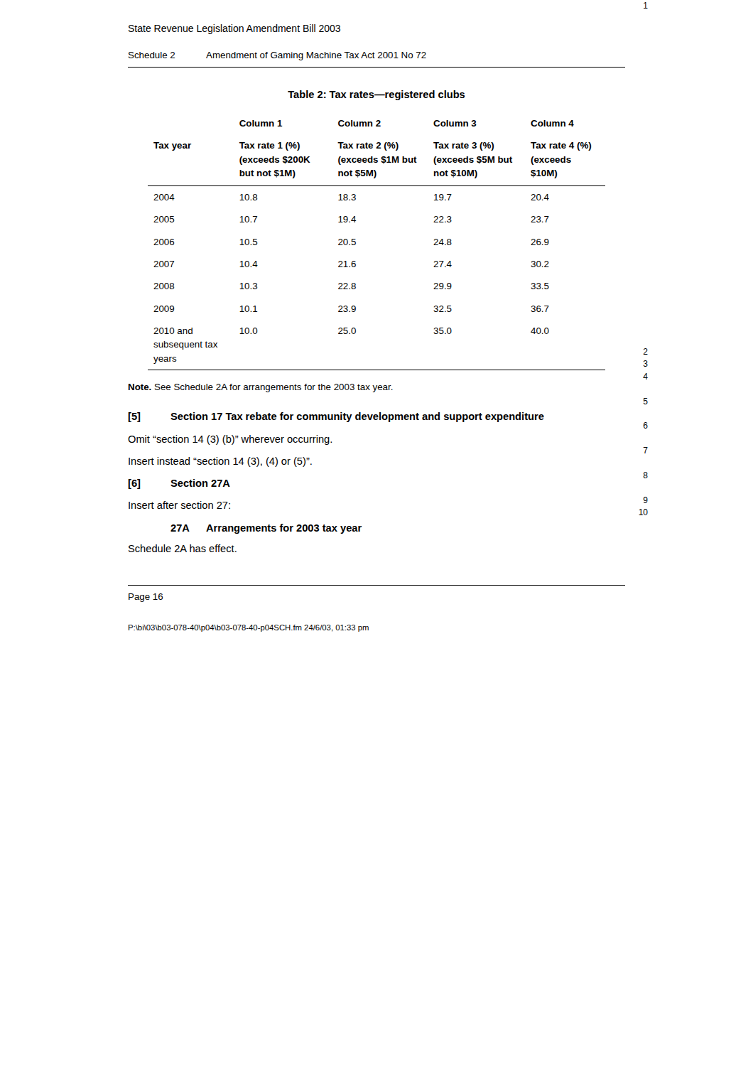State Revenue Legislation Amendment Bill 2003
Schedule 2 Amendment of Gaming Machine Tax Act 2001 No 72
Table 2: Tax rates—registered clubs
| | Column 1 | Column 2 | Column 3 | Column 4 |
| --- | --- | --- | --- | --- |
| Tax year | Tax rate 1 (%) (exceeds $200K but not $1M) | Tax rate 2 (%) (exceeds $1M but not $5M) | Tax rate 3 (%) (exceeds $5M but not $10M) | Tax rate 4 (%) (exceeds $10M) |
| 2004 | 10.8 | 18.3 | 19.7 | 20.4 |
| 2005 | 10.7 | 19.4 | 22.3 | 23.7 |
| 2006 | 10.5 | 20.5 | 24.8 | 26.9 |
| 2007 | 10.4 | 21.6 | 27.4 | 30.2 |
| 2008 | 10.3 | 22.8 | 29.9 | 33.5 |
| 2009 | 10.1 | 23.9 | 32.5 | 36.7 |
| 2010 and subsequent tax years | 10.0 | 25.0 | 35.0 | 40.0 |
Note. See Schedule 2A for arrangements for the 2003 tax year.
[5]
Section 17 Tax rebate for community development and support expenditure
Omit “section 14 (3) (b)” wherever occurring.
Insert instead “section 14 (3), (4) or (5)”.
[6]
Section 27A
Insert after section 27:
27A
Arrangements for 2003 tax year
Schedule 2A has effect.
Page 16
P:\bi\03\b03-078-40\p04\b03-078-40-p04SCH.fm 24/6/03, 01:33 pm
1 2 3 4 5 6 7 8 9 10